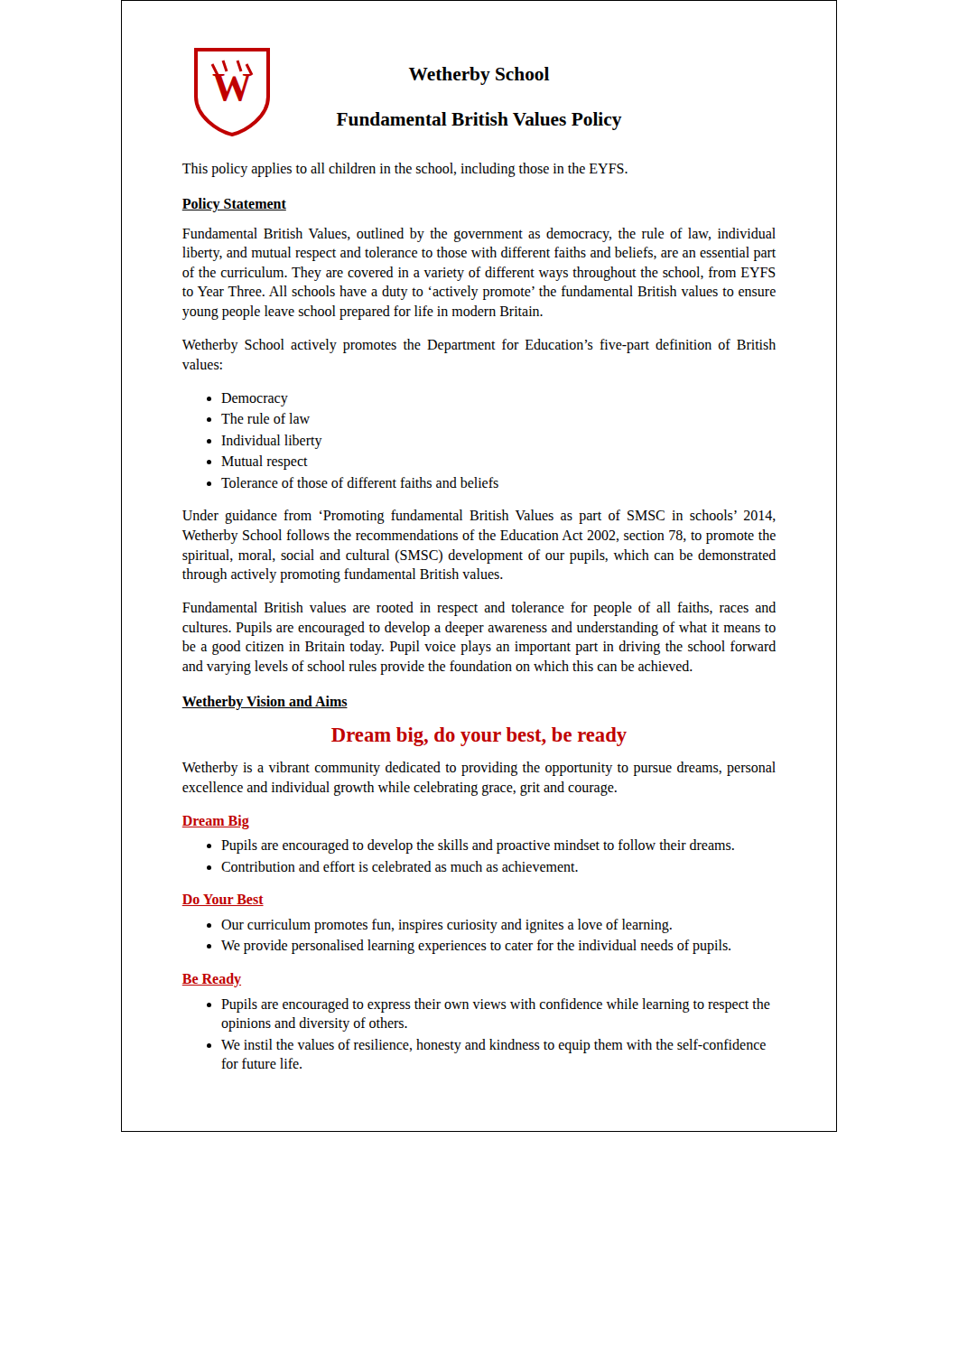W
Wetherby School
Fundamental British Values Policy
This policy applies to all children in the school, including those in the EYFS.
Policy Statement
Fundamental British Values, outlined by the government as democracy, the rule of law, individual liberty, and mutual respect and tolerance to those with different faiths and beliefs, are an essential part of the curriculum. They are covered in a variety of different ways throughout the school, from EYFS to Year Three. All schools have a duty to ‘actively promote’ the fundamental British values to ensure young people leave school prepared for life in modern Britain.
Wetherby School actively promotes the Department for Education’s five-part definition of British values:
Democracy
The rule of law
Individual liberty
Mutual respect
Tolerance of those of different faiths and beliefs
Under guidance from ‘Promoting fundamental British Values as part of SMSC in schools’ 2014, Wetherby School follows the recommendations of the Education Act 2002, section 78, to promote the spiritual, moral, social and cultural (SMSC) development of our pupils, which can be demonstrated through actively promoting fundamental British values.
Fundamental British values are rooted in respect and tolerance for people of all faiths, races and cultures. Pupils are encouraged to develop a deeper awareness and understanding of what it means to be a good citizen in Britain today. Pupil voice plays an important part in driving the school forward and varying levels of school rules provide the foundation on which this can be achieved.
Wetherby Vision and Aims
Dream big, do your best, be ready
Wetherby is a vibrant community dedicated to providing the opportunity to pursue dreams, personal excellence and individual growth while celebrating grace, grit and courage.
Dream Big
Pupils are encouraged to develop the skills and proactive mindset to follow their dreams.
Contribution and effort is celebrated as much as achievement.
Do Your Best
Our curriculum promotes fun, inspires curiosity and ignites a love of learning.
We provide personalised learning experiences to cater for the individual needs of pupils.
Be Ready
Pupils are encouraged to express their own views with confidence while learning to respect the opinions and diversity of others.
We instil the values of resilience, honesty and kindness to equip them with the self-confidence for future life.